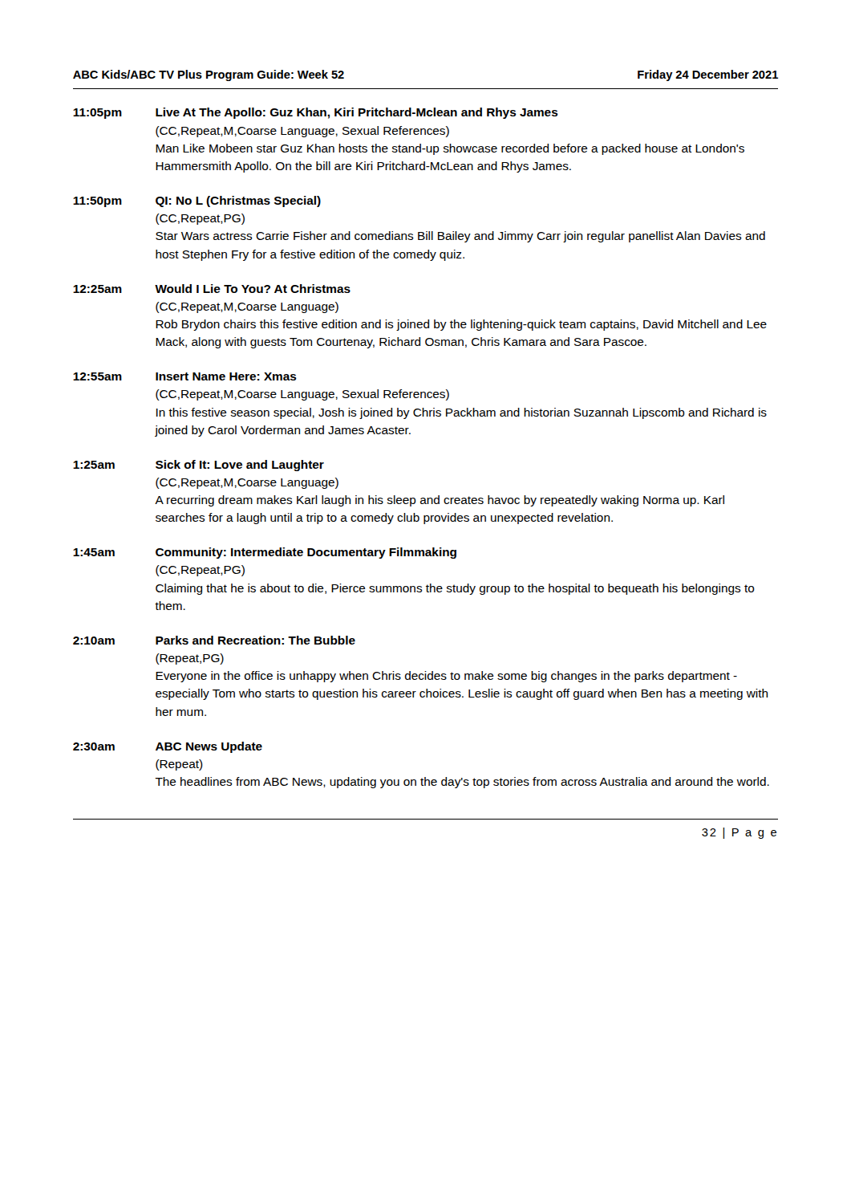ABC Kids/ABC TV Plus Program Guide: Week 52 Friday 24 December 2021
11:05pm
Live At The Apollo: Guz Khan, Kiri Pritchard-Mclean and Rhys James
(CC,Repeat,M,Coarse Language, Sexual References)
Man Like Mobeen star Guz Khan hosts the stand-up showcase recorded before a packed house at London's Hammersmith Apollo. On the bill are Kiri Pritchard-McLean and Rhys James.
11:50pm
QI: No L (Christmas Special)
(CC,Repeat,PG)
Star Wars actress Carrie Fisher and comedians Bill Bailey and Jimmy Carr join regular panellist Alan Davies and host Stephen Fry for a festive edition of the comedy quiz.
12:25am
Would I Lie To You? At Christmas
(CC,Repeat,M,Coarse Language)
Rob Brydon chairs this festive edition and is joined by the lightening-quick team captains, David Mitchell and Lee Mack, along with guests Tom Courtenay, Richard Osman, Chris Kamara and Sara Pascoe.
12:55am
Insert Name Here: Xmas
(CC,Repeat,M,Coarse Language, Sexual References)
In this festive season special, Josh is joined by Chris Packham and historian Suzannah Lipscomb and Richard is joined by Carol Vorderman and James Acaster.
1:25am
Sick of It: Love and Laughter
(CC,Repeat,M,Coarse Language)
A recurring dream makes Karl laugh in his sleep and creates havoc by repeatedly waking Norma up. Karl searches for a laugh until a trip to a comedy club provides an unexpected revelation.
1:45am
Community: Intermediate Documentary Filmmaking
(CC,Repeat,PG)
Claiming that he is about to die, Pierce summons the study group to the hospital to bequeath his belongings to them.
2:10am
Parks and Recreation: The Bubble
(Repeat,PG)
Everyone in the office is unhappy when Chris decides to make some big changes in the parks department - especially Tom who starts to question his career choices. Leslie is caught off guard when Ben has a meeting with her mum.
2:30am
ABC News Update
(Repeat)
The headlines from ABC News, updating you on the day's top stories from across Australia and around the world.
32 | P a g e